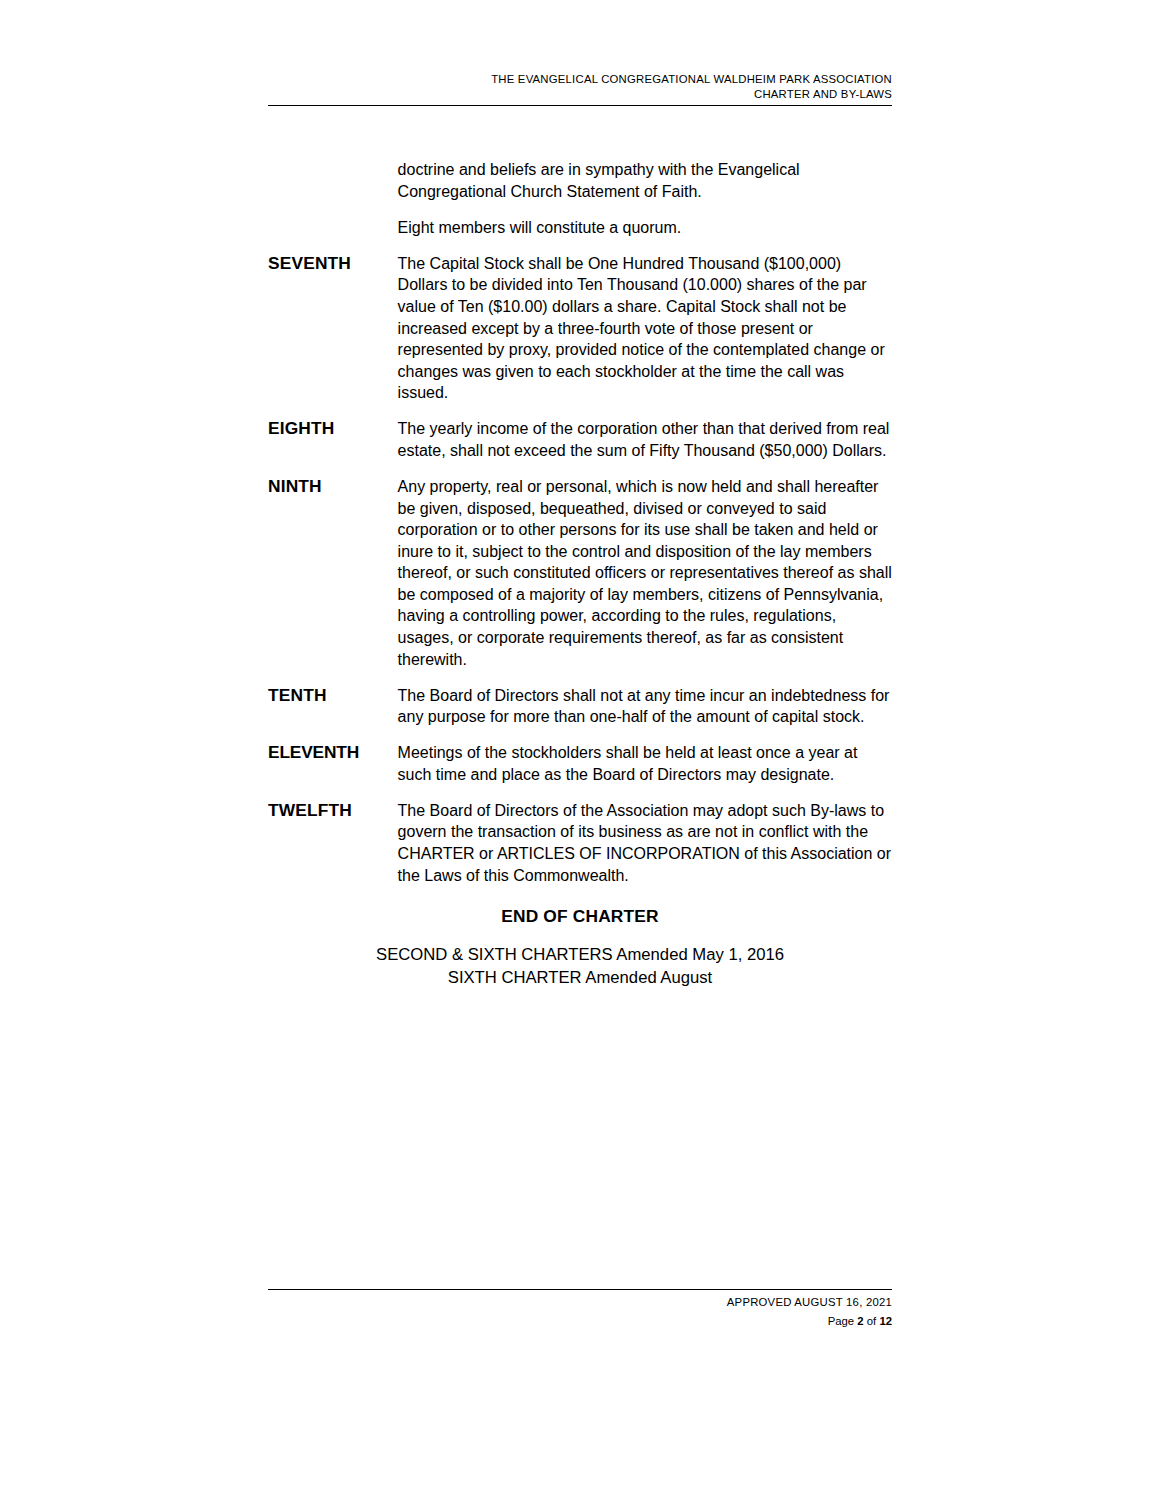THE EVANGELICAL CONGREGATIONAL WALDHEIM PARK ASSOCIATION
CHARTER AND BY-LAWS
doctrine and beliefs are in sympathy with the Evangelical Congregational Church Statement of Faith.
Eight members will constitute a quorum.
SEVENTH
The Capital Stock shall be One Hundred Thousand ($100,000) Dollars to be divided into Ten Thousand (10.000) shares of the par value of Ten ($10.00) dollars a share. Capital Stock shall not be increased except by a three-fourth vote of those present or represented by proxy, provided notice of the contemplated change or changes was given to each stockholder at the time the call was issued.
EIGHTH
The yearly income of the corporation other than that derived from real estate, shall not exceed the sum of Fifty Thousand ($50,000) Dollars.
NINTH
Any property, real or personal, which is now held and shall hereafter be given, disposed, bequeathed, divised or conveyed to said corporation or to other persons for its use shall be taken and held or inure to it, subject to the control and disposition of the lay members thereof, or such constituted officers or representatives thereof as shall be composed of a majority of lay members, citizens of Pennsylvania, having a controlling power, according to the rules, regulations, usages, or corporate requirements thereof, as far as consistent therewith.
TENTH
The Board of Directors shall not at any time incur an indebtedness for any purpose for more than one-half of the amount of capital stock.
ELEVENTH
Meetings of the stockholders shall be held at least once a year at such time and place as the Board of Directors may designate.
TWELFTH
The Board of Directors of the Association may adopt such By-laws to govern the transaction of its business as are not in conflict with the CHARTER or ARTICLES OF INCORPORATION of this Association or the Laws of this Commonwealth.
END OF CHARTER
SECOND & SIXTH CHARTERS Amended May 1, 2016
SIXTH CHARTER Amended August
Approved August 16, 2021
Page 2 of 12